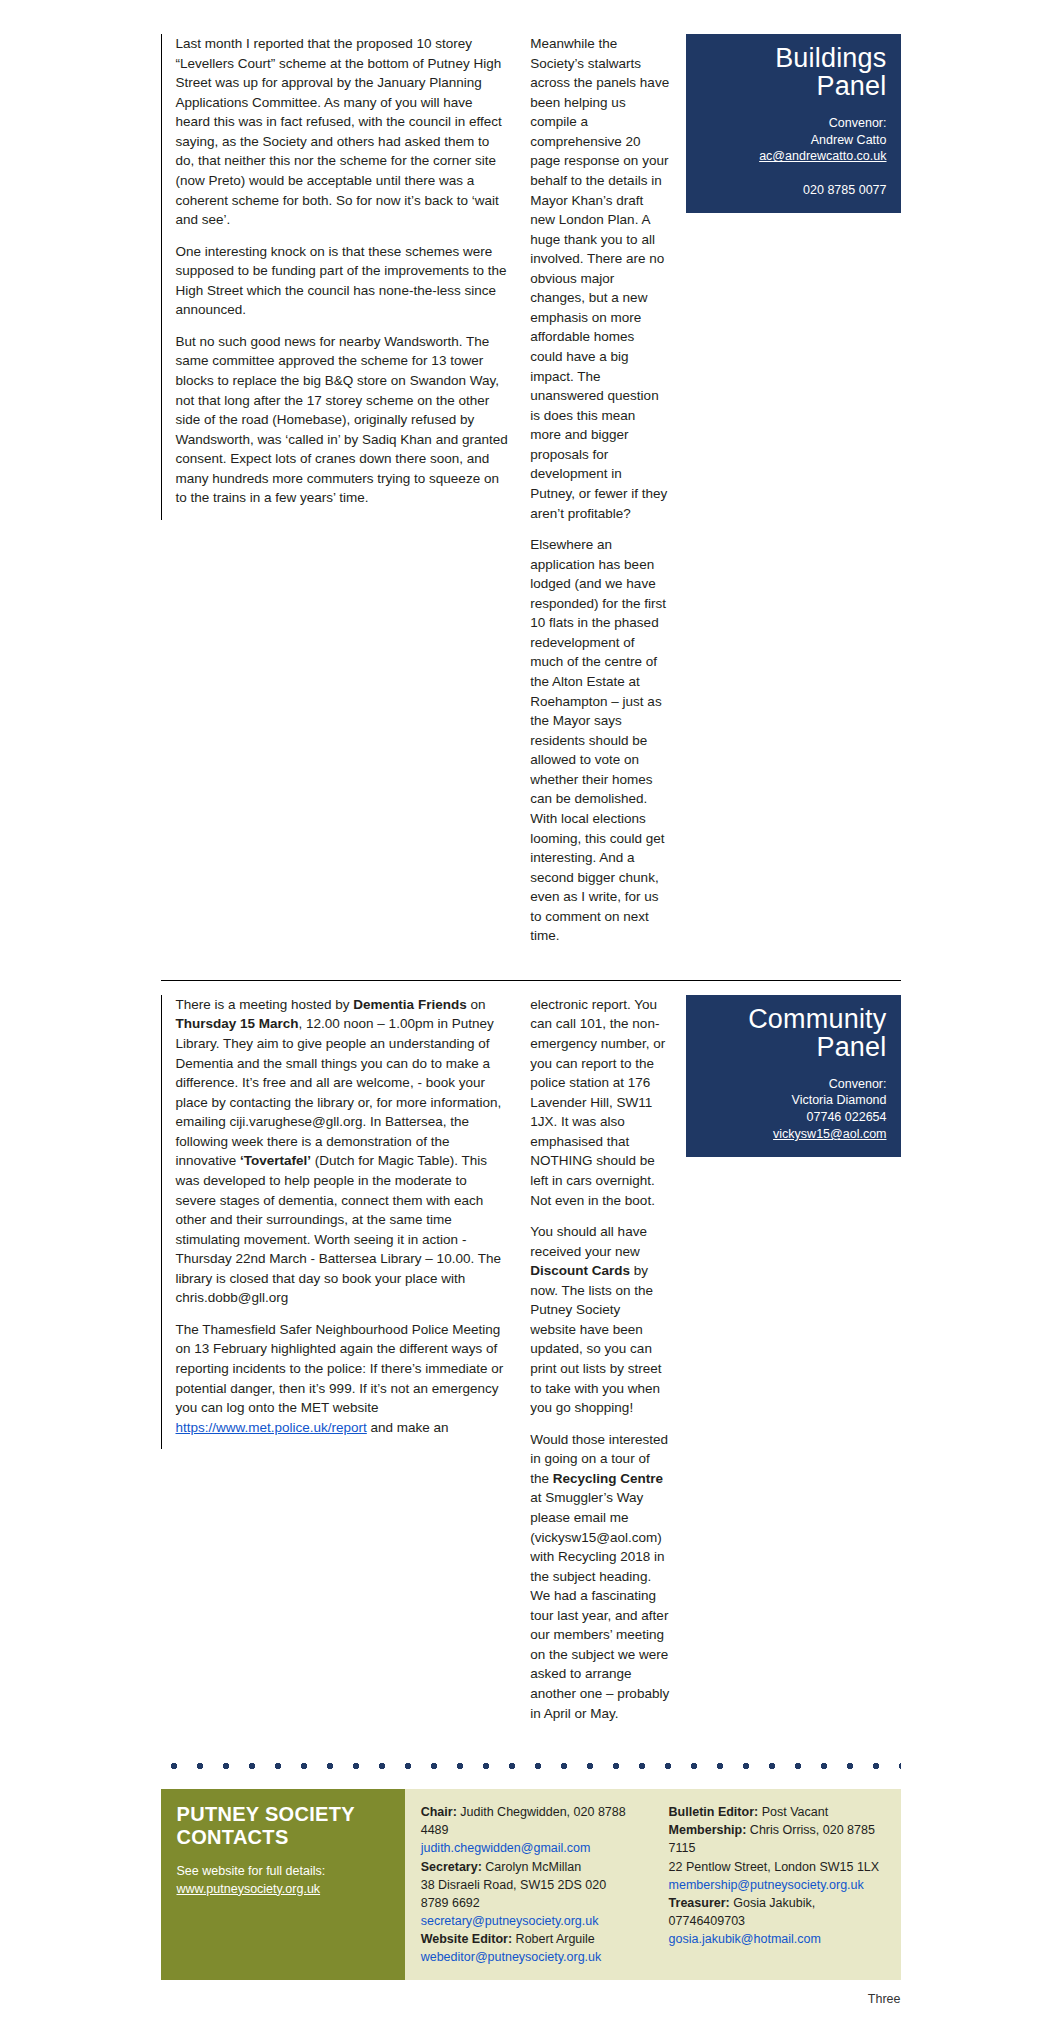Last month I reported that the proposed 10 storey “Levellers Court” scheme at the bottom of Putney High Street was up for approval by the January Planning Applications Committee. As many of you will have heard this was in fact refused, with the council in effect saying, as the Society and others had asked them to do, that neither this nor the scheme for the corner site (now Preto) would be acceptable until there was a coherent scheme for both. So for now it’s back to ‘wait and see’.
One interesting knock on is that these schemes were supposed to be funding part of the improvements to the High Street which the council has none-the-less since announced.
But no such good news for nearby Wandsworth. The same committee approved the scheme for 13 tower blocks to replace the big B&Q store on Swandon Way, not that long after the 17 storey scheme on the other side of the road (Homebase), originally refused by Wandsworth, was ‘called in’ by Sadiq Khan and granted consent. Expect lots of cranes down there soon, and many hundreds more commuters trying to squeeze on to the trains in a few years’ time.
Buildings
Panel
Convenor:
Andrew Catto
ac@andrewcatto.co.uk
020 8785 0077
Meanwhile the Society’s stalwarts across the panels have been helping us compile a comprehensive 20 page response on your behalf to the details in Mayor Khan’s draft new London Plan. A huge thank you to all involved. There are no obvious major changes, but a new emphasis on more affordable homes could have a big impact. The unanswered question is does this mean more and bigger proposals for development in Putney, or fewer if they aren’t profitable?
Elsewhere an application has been lodged (and we have responded) for the first 10 flats in the phased redevelopment of much of the centre of the Alton Estate at Roehampton – just as the Mayor says residents should be allowed to vote on whether their homes can be demolished. With local elections looming, this could get interesting. And a second bigger chunk, even as I write, for us to comment on next time.
There is a meeting hosted by Dementia Friends on Thursday 15 March, 12.00 noon – 1.00pm in Putney Library. They aim to give people an understanding of Dementia and the small things you can do to make a difference. It’s free and all are welcome, - book your place by contacting the library or, for more information, emailing ciji.varughese@gll.org. In Battersea, the following week there is a demonstration of the innovative ‘Tovertafel’ (Dutch for Magic Table). This was developed to help people in the moderate to severe stages of dementia, connect them with each other and their surroundings, at the same time stimulating movement. Worth seeing it in action - Thursday 22nd March - Battersea Library – 10.00. The library is closed that day so book your place with chris.dobb@gll.org
The Thamesfield Safer Neighbourhood Police Meeting on 13 February highlighted again the different ways of reporting incidents to the police: If there’s immediate or potential danger, then it’s 999. If it’s not an emergency you can log onto the MET website https://www.met.police.uk/report and make an
Community
Panel
Convenor:
Victoria Diamond
07746 022654
vickysw15@aol.com
electronic report. You can call 101, the non-emergency number, or you can report to the police station at 176 Lavender Hill, SW11 1JX. It was also emphasised that NOTHING should be left in cars overnight. Not even in the boot.
You should all have received your new Discount Cards by now. The lists on the Putney Society website have been updated, so you can print out lists by street to take with you when you go shopping!
Would those interested in going on a tour of the Recycling Centre at Smuggler’s Way please email me (vickysw15@aol.com) with Recycling 2018 in the subject heading. We had a fascinating tour last year, and after our members’ meeting on the subject we were asked to arrange another one – probably in April or May.
PUTNEY SOCIETY
CONTACTS
See website for full details:
www.putneysociety.org.uk
Chair: Judith Chegwidden, 020 8788 4489
judith.chegwidden@gmail.com
Secretary: Carolyn McMillan
38 Disraeli Road, SW15 2DS 020 8789 6692
secretary@putneysociety.org.uk
Website Editor: Robert Arguile
webeditor@putneysociety.org.uk
Bulletin Editor: Post Vacant
Membership: Chris Orriss, 020 8785 7115
22 Pentlow Street, London SW15 1LX
membership@putneysociety.org.uk
Treasurer: Gosia Jakubik, 07746409703
gosia.jakubik@hotmail.com
Three